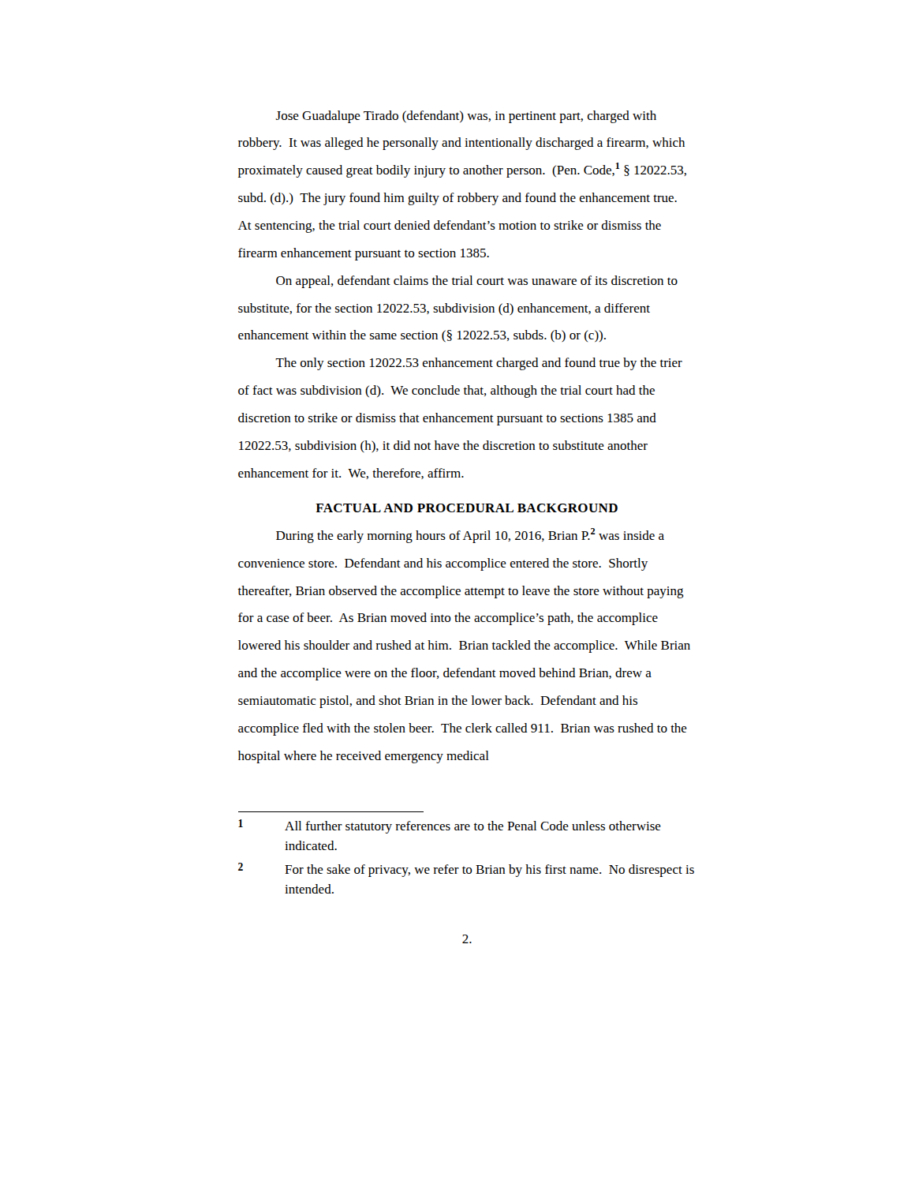Jose Guadalupe Tirado (defendant) was, in pertinent part, charged with robbery. It was alleged he personally and intentionally discharged a firearm, which proximately caused great bodily injury to another person. (Pen. Code,1 § 12022.53, subd. (d).) The jury found him guilty of robbery and found the enhancement true. At sentencing, the trial court denied defendant’s motion to strike or dismiss the firearm enhancement pursuant to section 1385.
On appeal, defendant claims the trial court was unaware of its discretion to substitute, for the section 12022.53, subdivision (d) enhancement, a different enhancement within the same section (§ 12022.53, subds. (b) or (c)).
The only section 12022.53 enhancement charged and found true by the trier of fact was subdivision (d). We conclude that, although the trial court had the discretion to strike or dismiss that enhancement pursuant to sections 1385 and 12022.53, subdivision (h), it did not have the discretion to substitute another enhancement for it. We, therefore, affirm.
FACTUAL AND PROCEDURAL BACKGROUND
During the early morning hours of April 10, 2016, Brian P.2 was inside a convenience store. Defendant and his accomplice entered the store. Shortly thereafter, Brian observed the accomplice attempt to leave the store without paying for a case of beer. As Brian moved into the accomplice’s path, the accomplice lowered his shoulder and rushed at him. Brian tackled the accomplice. While Brian and the accomplice were on the floor, defendant moved behind Brian, drew a semiautomatic pistol, and shot Brian in the lower back. Defendant and his accomplice fled with the stolen beer. The clerk called 911. Brian was rushed to the hospital where he received emergency medical
1
All further statutory references are to the Penal Code unless otherwise indicated.
2
For the sake of privacy, we refer to Brian by his first name. No disrespect is intended.
2.